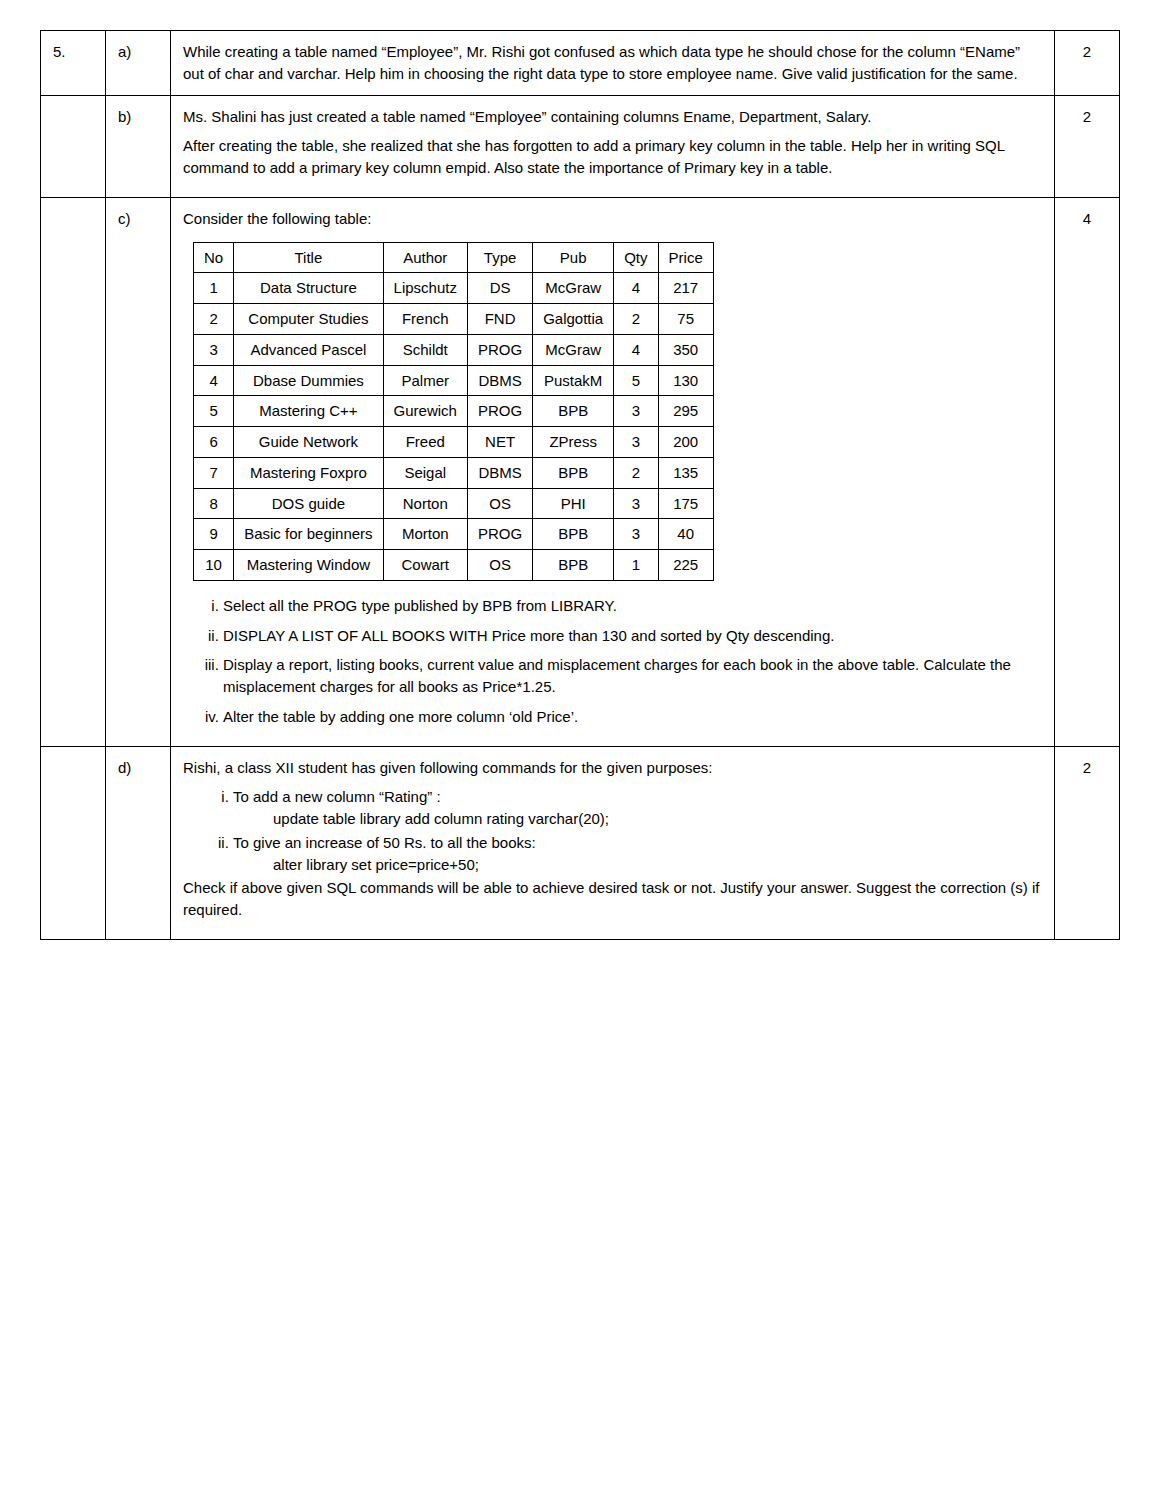| 5. | a) | While creating a table named “Employee”, Mr. Rishi got confused as which data type he should chose for the column “EName” out of char and varchar. Help him in choosing the right data type to store employee name. Give valid justification for the same. | 2 |
| | b) | Ms. Shalini has just created a table named “Employee” containing columns Ename, Department, Salary. After creating the table, she realized that she has forgotten to add a primary key column in the table. Help her in writing SQL command to add a primary key column empid. Also state the importance of Primary key in a table. | 2 |
| | c) | Consider the following table: / No / Title / Author / Type / Pub / Qty / Price / / --- / --- / --- / --- / --- / --- / --- / / 1 / Data Structure / Lipschutz / DS / McGraw / 4 / 217 / / 2 / Computer Studies / French / FND / Galgottia / 2 / 75 / / 3 / Advanced Pascel / Schildt / PROG / McGraw / 4 / 350 / / 4 / Dbase Dummies / Palmer / DBMS / PustakM / 5 / 130 / / 5 / Mastering C++ / Gurewich / PROG / BPB / 3 / 295 / / 6 / Guide Network / Freed / NET / ZPress / 3 / 200 / / 7 / Mastering Foxpro / Seigal / DBMS / BPB / 2 / 135 / / 8 / DOS guide / Norton / OS / PHI / 3 / 175 / / 9 / Basic for beginners / Morton / PROG / BPB / 3 / 40 / / 10 / Mastering Window / Cowart / OS / BPB / 1 / 225 / Select all the PROG type published by BPB from LIBRARY. DISPLAY A LIST OF ALL BOOKS WITH Price more than 130 and sorted by Qty descending. Display a report, listing books, current value and misplacement charges for each book in the above table. Calculate the misplacement charges for all books as Price*1.25. Alter the table by adding one more column ‘old Price’. | 4 |
| | d) | Rishi, a class XII student has given following commands for the given purposes: To add a new column “Rating” : update table library add column rating varchar(20); To give an increase of 50 Rs. to all the books: alter library set price=price+50; Check if above given SQL commands will be able to achieve desired task or not. Justify your answer. Suggest the correction (s) if required. | 2 |